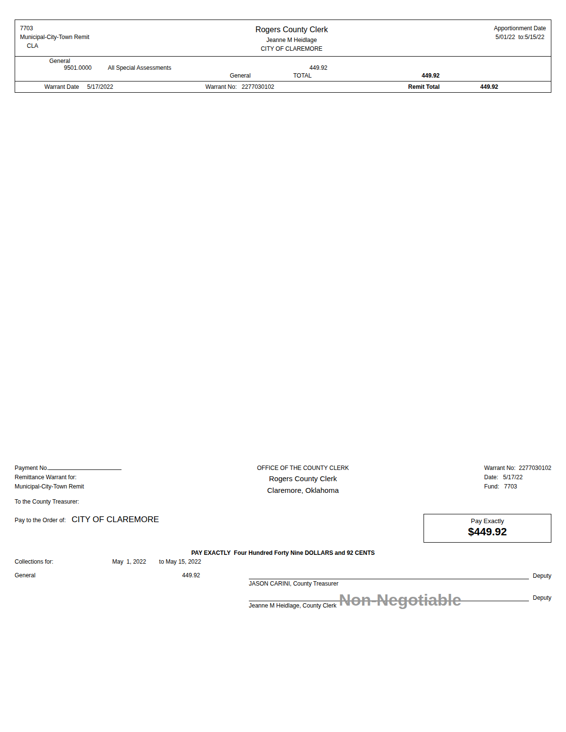7703
Municipal-City-Town Remit
CLA
Rogers County Clerk
Jeanne M Heidlage
CITY OF CLAREMORE
Apportionment Date
5/01/22 to:5/15/22
General
9501.0000
All Special Assessments
449.92
General
TOTAL
449.92
Warrant Date 5/17/2022
Warrant No: 2277030102
Remit Total
449.92
Payment No.
Remittance Warrant for:
Municipal-City-Town Remit
OFFICE OF THE COUNTY CLERK
Rogers County Clerk
Claremore, Oklahoma
Warrant No: 2277030102
Date: 5/17/22
Fund: 7703
To the County Treasurer:
Pay to the Order of:
CITY OF CLAREMORE
Pay Exactly
$449.92
PAY EXACTLY Four Hundred Forty Nine DOLLARS and 92 CENTS
Collections for:
May 1, 2022 to May 15, 2022
General
449.92
Deputy
JASON CARINI, County Treasurer
Deputy
Jeanne M Heidlage, County Clerk
Non-Negotiable